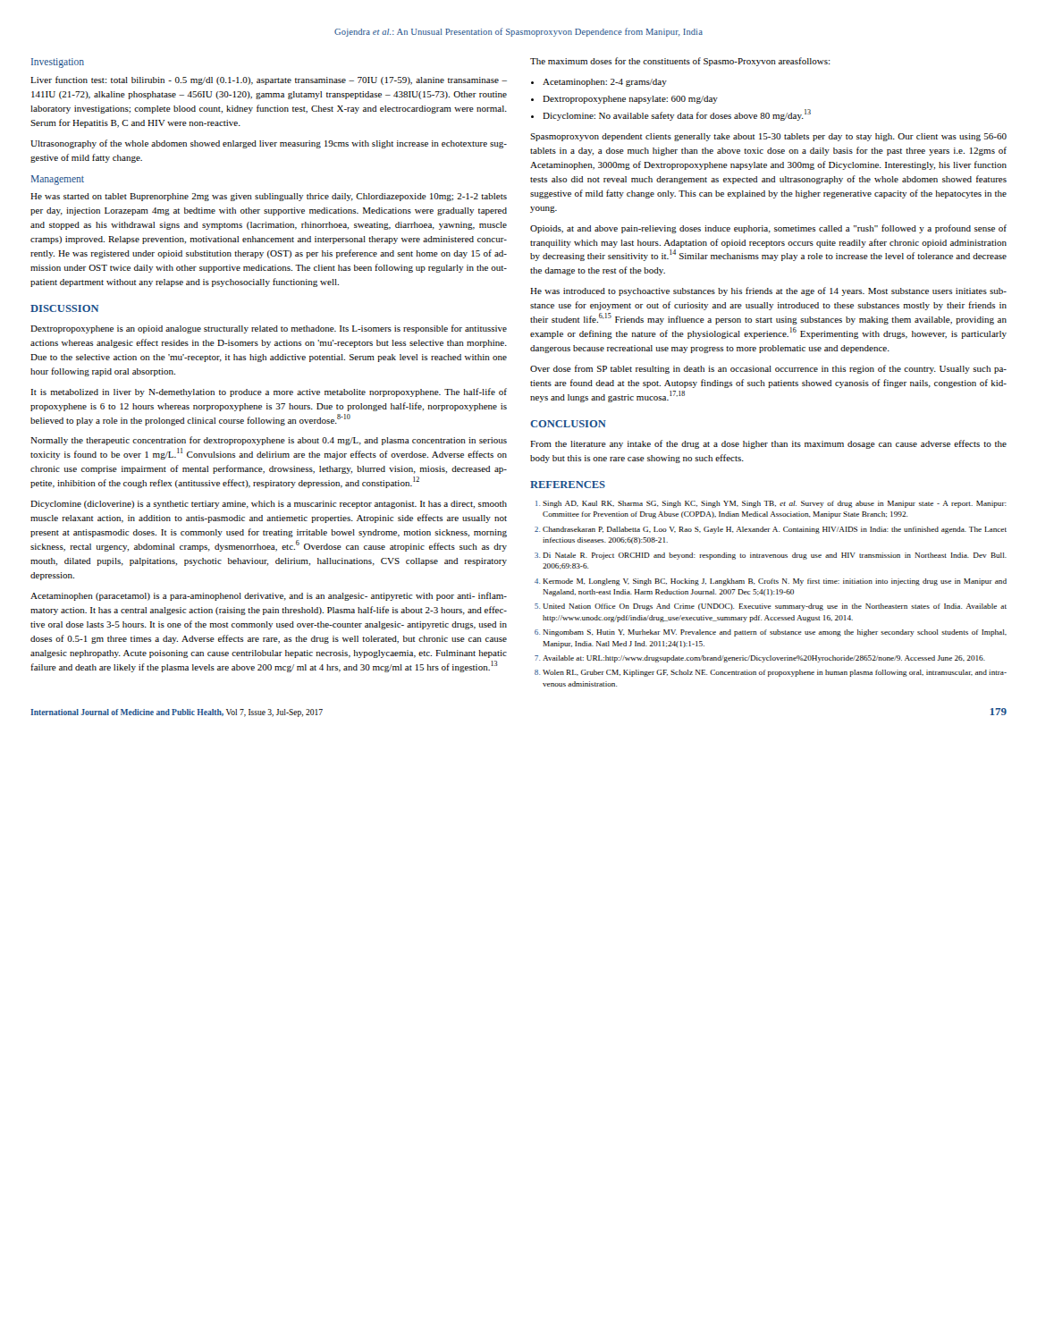Gojendra et al.: An Unusual Presentation of Spasmoproxyvon Dependence from Manipur, India
Investigation
Liver function test: total bilirubin - 0.5 mg/dl (0.1-1.0), aspartate transaminase – 70IU (17-59), alanine transaminase – 141IU (21-72), alkaline phosphatase – 456IU (30-120), gamma glutamyl transpeptidase – 438IU(15-73). Other routine laboratory investigations; complete blood count, kidney function test, Chest X-ray and electrocardiogram were normal. Serum for Hepatitis B, C and HIV were non-reactive.
Ultrasonography of the whole abdomen showed enlarged liver measuring 19cms with slight increase in echotexture suggestive of mild fatty change.
Management
He was started on tablet Buprenorphine 2mg was given sublingually thrice daily, Chlordiazepoxide 10mg; 2-1-2 tablets per day, injection Lorazepam 4mg at bedtime with other supportive medications. Medications were gradually tapered and stopped as his withdrawal signs and symptoms (lacrimation, rhinorrhoea, sweating, diarrhoea, yawning, muscle cramps) improved. Relapse prevention, motivational enhancement and interpersonal therapy were administered concurrently. He was registered under opioid substitution therapy (OST) as per his preference and sent home on day 15 of admission under OST twice daily with other supportive medications. The client has been following up regularly in the outpatient department without any relapse and is psychosocially functioning well.
Discussion
Dextropropoxyphene is an opioid analogue structurally related to methadone. Its L-isomers is responsible for antitussive actions whereas analgesic effect resides in the D-isomers by actions on 'mu'-receptors but less selective than morphine. Due to the selective action on the 'mu'-receptor, it has high addictive potential. Serum peak level is reached within one hour following rapid oral absorption.
It is metabolized in liver by N-demethylation to produce a more active metabolite norpropoxyphene. The half-life of propoxyphene is 6 to 12 hours whereas norpropoxyphene is 37 hours. Due to prolonged half-life, norpropoxyphene is believed to play a role in the prolonged clinical course following an overdose.8-10
Normally the therapeutic concentration for dextropropoxyphene is about 0.4 mg/L, and plasma concentration in serious toxicity is found to be over 1 mg/L.11 Convulsions and delirium are the major effects of overdose. Adverse effects on chronic use comprise impairment of mental performance, drowsiness, lethargy, blurred vision, miosis, decreased appetite, inhibition of the cough reflex (antitussive effect), respiratory depression, and constipation.12
Dicyclomine (dicloverine) is a synthetic tertiary amine, which is a muscarinic receptor antagonist. It has a direct, smooth muscle relaxant action, in addition to antis-pasmodic and antiemetic properties. Atropinic side effects are usually not present at antispasmodic doses. It is commonly used for treating irritable bowel syndrome, motion sickness, morning sickness, rectal urgency, abdominal cramps, dysmenorrhoea, etc.6 Overdose can cause atropinic effects such as dry mouth, dilated pupils, palpitations, psychotic behaviour, delirium, hallucinations, CVS collapse and respiratory depression.
Acetaminophen (paracetamol) is a para-aminophenol derivative, and is an analgesic- antipyretic with poor anti- inflammatory action. It has a central analgesic action (raising the pain threshold). Plasma half-life is about 2-3 hours, and effective oral dose lasts 3-5 hours. It is one of the most commonly used over-the-counter analgesic- antipyretic drugs, used in doses of 0.5-1 gm three times a day. Adverse effects are rare, as the drug is well tolerated, but chronic use can cause analgesic nephropathy. Acute poisoning can cause centrilobular hepatic necrosis, hypoglycaemia, etc. Fulminant hepatic failure and death are likely if the plasma levels are above 200 mcg/ ml at 4 hrs, and 30 mcg/ml at 15 hrs of ingestion.13
The maximum doses for the constituents of Spasmo-Proxyvon areasfollows:
Acetaminophen: 2-4 grams/day
Dextropropoxyphene napsylate: 600 mg/day
Dicyclomine: No available safety data for doses above 80 mg/day.13
Spasmoproxyvon dependent clients generally take about 15-30 tablets per day to stay high. Our client was using 56-60 tablets in a day, a dose much higher than the above toxic dose on a daily basis for the past three years i.e. 12gms of Acetaminophen, 3000mg of Dextropropoxyphene napsylate and 300mg of Dicyclomine. Interestingly, his liver function tests also did not reveal much derangement as expected and ultrasonography of the whole abdomen showed features suggestive of mild fatty change only. This can be explained by the higher regenerative capacity of the hepatocytes in the young.
Opioids, at and above pain-relieving doses induce euphoria, sometimes called a "rush" followed y a profound sense of tranquility which may last hours. Adaptation of opioid receptors occurs quite readily after chronic opioid administration by decreasing their sensitivity to it.14 Similar mechanisms may play a role to increase the level of tolerance and decrease the damage to the rest of the body.
He was introduced to psychoactive substances by his friends at the age of 14 years. Most substance users initiates substance use for enjoyment or out of curiosity and are usually introduced to these substances mostly by their friends in their student life.6,15 Friends may influence a person to start using substances by making them available, providing an example or defining the nature of the physiological experience.16 Experimenting with drugs, however, is particularly dangerous because recreational use may progress to more problematic use and dependence.
Over dose from SP tablet resulting in death is an occasional occurrence in this region of the country. Usually such patients are found dead at the spot. Autopsy findings of such patients showed cyanosis of finger nails, congestion of kidneys and lungs and gastric mucosa.17,18
Conclusion
From the literature any intake of the drug at a dose higher than its maximum dosage can cause adverse effects to the body but this is one rare case showing no such effects.
References
Singh AD, Kaul RK, Sharma SG, Singh KC, Singh YM, Singh TB, et al. Survey of drug abuse in Manipur state - A report. Manipur: Committee for Prevention of Drug Abuse (COPDA), Indian Medical Association, Manipur State Branch; 1992.
Chandrasekaran P, Dallabetta G, Loo V, Rao S, Gayle H, Alexander A. Containing HIV/AIDS in India: the unfinished agenda. The Lancet infectious diseases. 2006;6(8):508-21.
Di Natale R. Project ORCHID and beyond: responding to intravenous drug use and HIV transmission in Northeast India. Dev Bull. 2006;69:83-6.
Kermode M, Longleng V, Singh BC, Hocking J, Langkham B, Crofts N. My first time: initiation into injecting drug use in Manipur and Nagaland, north-east India. Harm Reduction Journal. 2007 Dec 5;4(1):19-60
United Nation Office On Drugs And Crime (UNDOC). Executive summary-drug use in the Northeastern states of India. Available at http://www.unodc.org/pdf/india/drug_use/executive_summary pdf. Accessed August 16, 2014.
Ningombam S, Hutin Y, Murhekar MV. Prevalence and pattern of substance use among the higher secondary school students of Imphal, Manipur, India. Natl Med J Ind. 2011;24(1):1-15.
Available at: URL:http://www.drugsupdate.com/brand/generic/Dicycloverine%20Hyrochoride/28652/none/9. Accessed June 26, 2016.
Wolen RL, Gruber CM, Kiplinger GF, Scholz NE. Concentration of propoxyphene in human plasma following oral, intramuscular, and intravenous administration.
International Journal of Medicine and Public Health, Vol 7, Issue 3, Jul-Sep, 2017
179